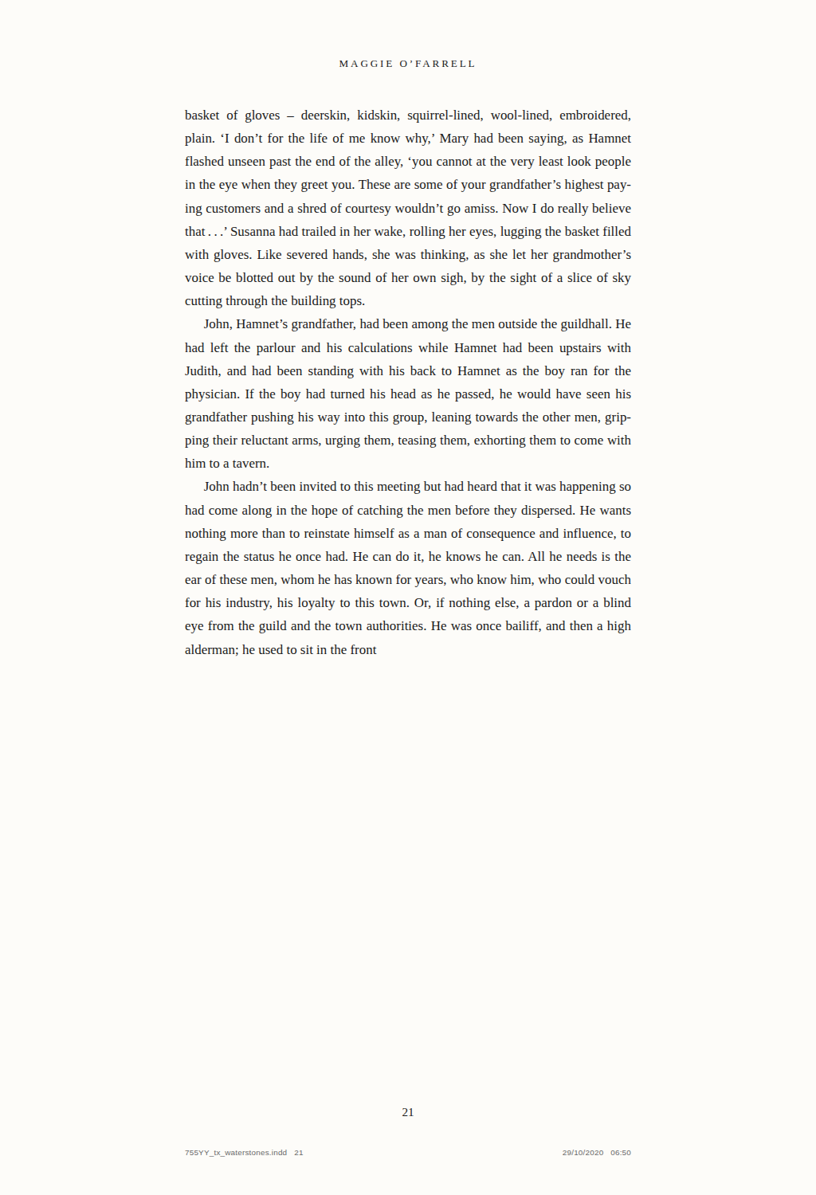Maggie O’Farrell
basket of gloves – deerskin, kidskin, squirrel-lined, wool-lined, embroidered, plain. ‘I don’t for the life of me know why,’ Mary had been saying, as Hamnet flashed unseen past the end of the alley, ‘you cannot at the very least look people in the eye when they greet you. These are some of your grandfather’s highest paying customers and a shred of courtesy wouldn’t go amiss. Now I do really believe that . . .’ Susanna had trailed in her wake, rolling her eyes, lugging the basket filled with gloves. Like severed hands, she was thinking, as she let her grandmother’s voice be blotted out by the sound of her own sigh, by the sight of a slice of sky cutting through the building tops.
John, Hamnet’s grandfather, had been among the men outside the guildhall. He had left the parlour and his calculations while Hamnet had been upstairs with Judith, and had been standing with his back to Hamnet as the boy ran for the physician. If the boy had turned his head as he passed, he would have seen his grandfather pushing his way into this group, leaning towards the other men, gripping their reluctant arms, urging them, teasing them, exhorting them to come with him to a tavern.
John hadn’t been invited to this meeting but had heard that it was happening so had come along in the hope of catching the men before they dispersed. He wants nothing more than to reinstate himself as a man of consequence and influence, to regain the status he once had. He can do it, he knows he can. All he needs is the ear of these men, whom he has known for years, who know him, who could vouch for his industry, his loyalty to this town. Or, if nothing else, a pardon or a blind eye from the guild and the town authorities. He was once bailiff, and then a high alderman; he used to sit in the front
21
755YY_tx_waterstones.indd 21 29/10/2020 06:50